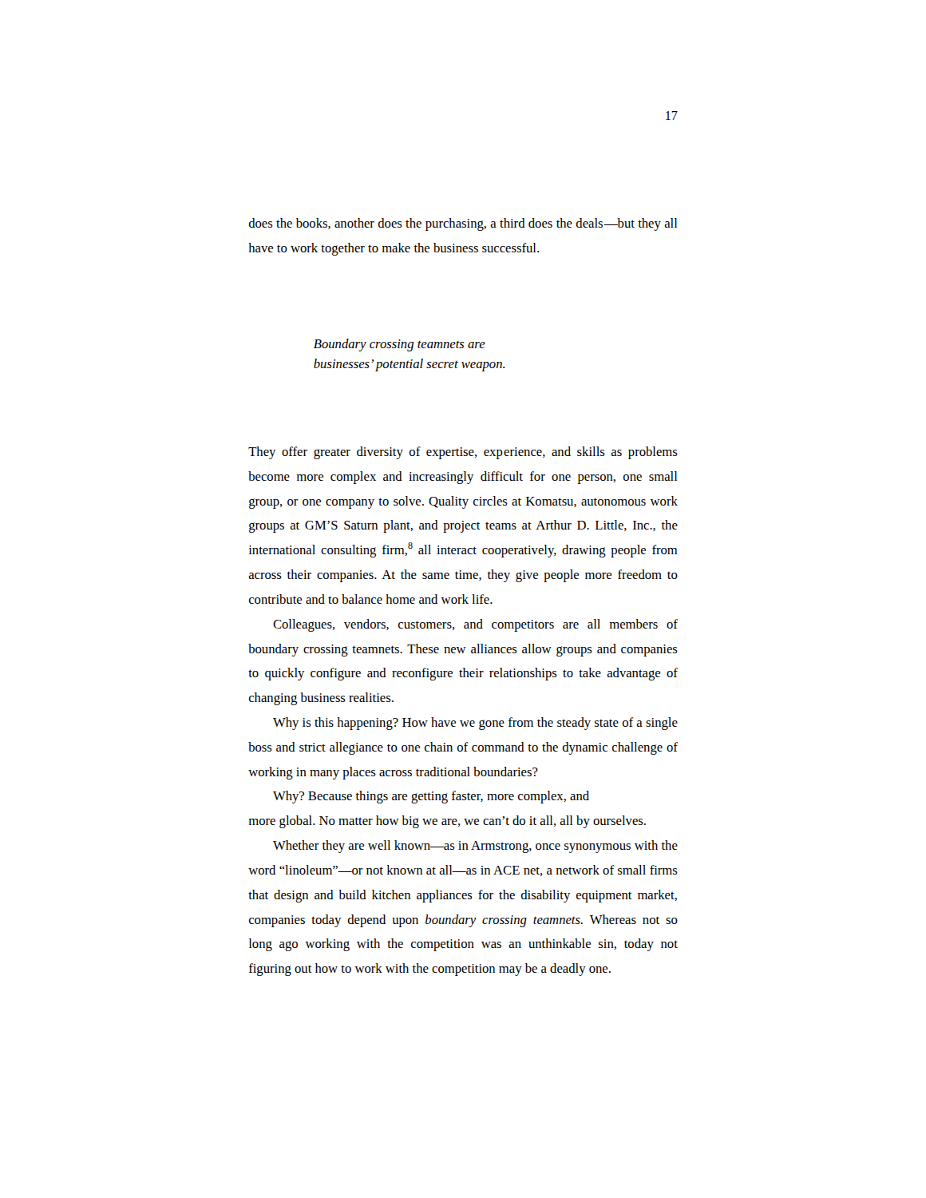17
does the books, another does the purchasing, a third does the deals —but they all have to work together to make the business successful.
Boundary crossing teamnets are
businesses’ potential secret weapon.
They offer greater diversity of expertise, exp erience, and skills as problems become more complex and increasingly difficult for one person, one small group, or one company to solve. Quality circles at Komatsu, autonomous work groups at GM’S Saturn plant, and project teams at Arthur D. Little, Inc., the international consulting firm,8 all interact cooperatively, drawing people from across their companies. At the same time, they give people more freedom to contribute and to balance home and work life.
Colleagues, vendors, customers, and competitors are all members of boundary crossing teamnets. These new alliances allow groups and companies to quickly configure and reconfigure their relationships to take advantage of changing business realities.
Why is this happening? How have we gone from the steady state of a single boss and strict allegiance to one chain of command to the dynamic challenge of working in many places across traditional boundaries?
Why? Because things are getting faster, more complex, and
more global. No matter how big we are, we can’t do it all, all by ourselves.
Whether they are well known—as in Armstrong, once synonymous with the word “linoleum”—or not known at all—as in ACE net, a network of small firms that design and build kitchen appliances for the disability equipment market, companies today depend upon boundary crossing teamnets. Whereas not so long ago working with the competition was an unthinkable sin, today not figuring out how to work with the competition may be a deadly one.